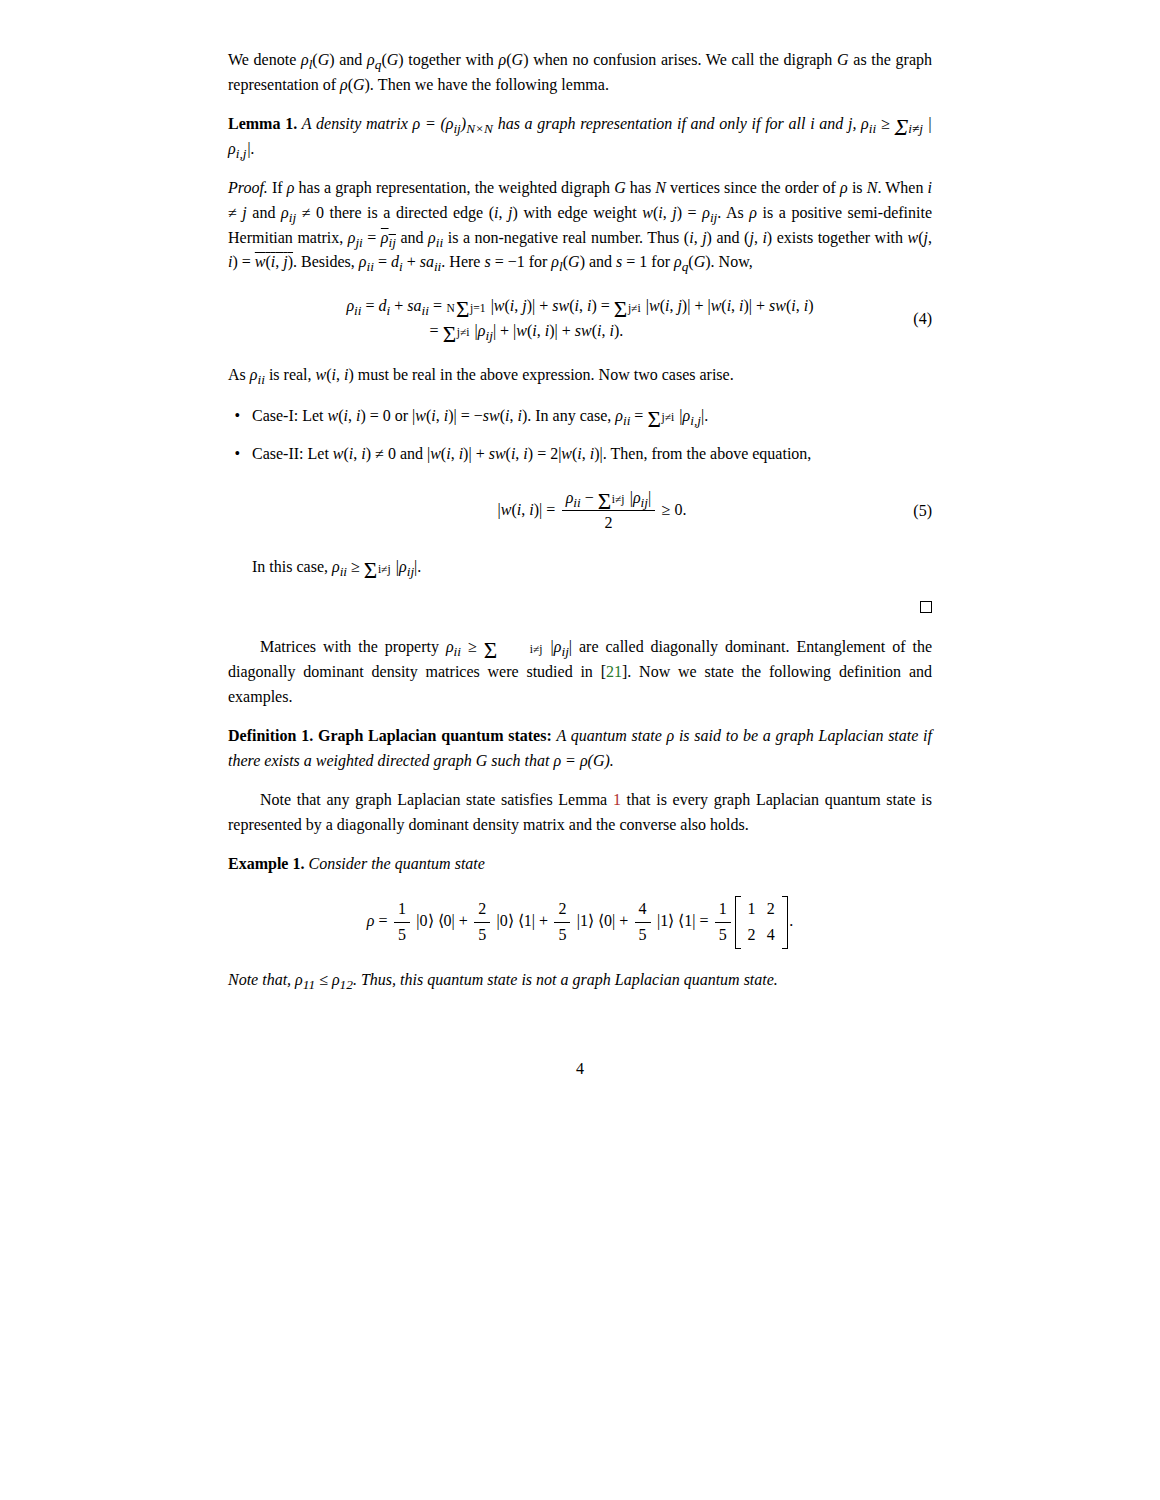We denote ρl(G) and ρq(G) together with ρ(G) when no confusion arises. We call the digraph G as the graph representation of ρ(G). Then we have the following lemma.
Lemma 1. A density matrix ρ = (ρij)N×N has a graph representation if and only if for all i and j, ρii ≥ Σi≠j |ρi,j|.
Proof. If ρ has a graph representation, the weighted digraph G has N vertices since the order of ρ is N. When i ≠ j and ρij ≠ 0 there is a directed edge (i, j) with edge weight w(i, j) = ρij. As ρ is a positive semi-definite Hermitian matrix, ρji = ρij and ρii is a non-negative real number. Thus (i, j) and (j, i) exists together with w(j, i) = w(i, j). Besides, ρii = di + saii. Here s = −1 for ρl(G) and s = 1 for ρq(G). Now,
ρii = di + saii = NΣj=1 |w(i, j)| + sw(i, i) = Σj≠i |w(i, j)| + |w(i, i)| + sw(i, i)
= Σj≠i |ρij| + |w(i, i)| + sw(i, i). (4)
As ρii is real, w(i, i) must be real in the above expression. Now two cases arise.
Case-I: Let w(i, i) = 0 or |w(i, i)| = −sw(i, i). In any case, ρii = Σj≠i |ρi,j|.
Case-II: Let w(i, i) ≠ 0 and |w(i, i)| + sw(i, i) = 2|w(i, i)|. Then, from the above equation,
|w(i, i)| = ρii − Σi≠j |ρij|2 ≥ 0. (5)
In this case, ρii ≥ Σi≠j |ρij|.
Matrices with the property ρii ≥ Σi≠j |ρij| are called diagonally dominant. Entanglement of the diagonally dominant density matrices were studied in [21]. Now we state the following definition and examples.
Definition 1. Graph Laplacian quantum states: A quantum state ρ is said to be a graph Laplacian state if there exists a weighted directed graph G such that ρ = ρ(G).
Note that any graph Laplacian state satisfies Lemma 1 that is every graph Laplacian quantum state is represented by a diagonally dominant density matrix and the converse also holds.
Example 1. Consider the quantum state
ρ = 15 |0⟩ ⟨0| + 25 |0⟩ ⟨1| + 25 |1⟩ ⟨0| + 45 |1⟩ ⟨1| = 15
| 1 | 2 |
| 2 | 4 |
.
Note that, ρ11 ≤ ρ12. Thus, this quantum state is not a graph Laplacian quantum state.
4